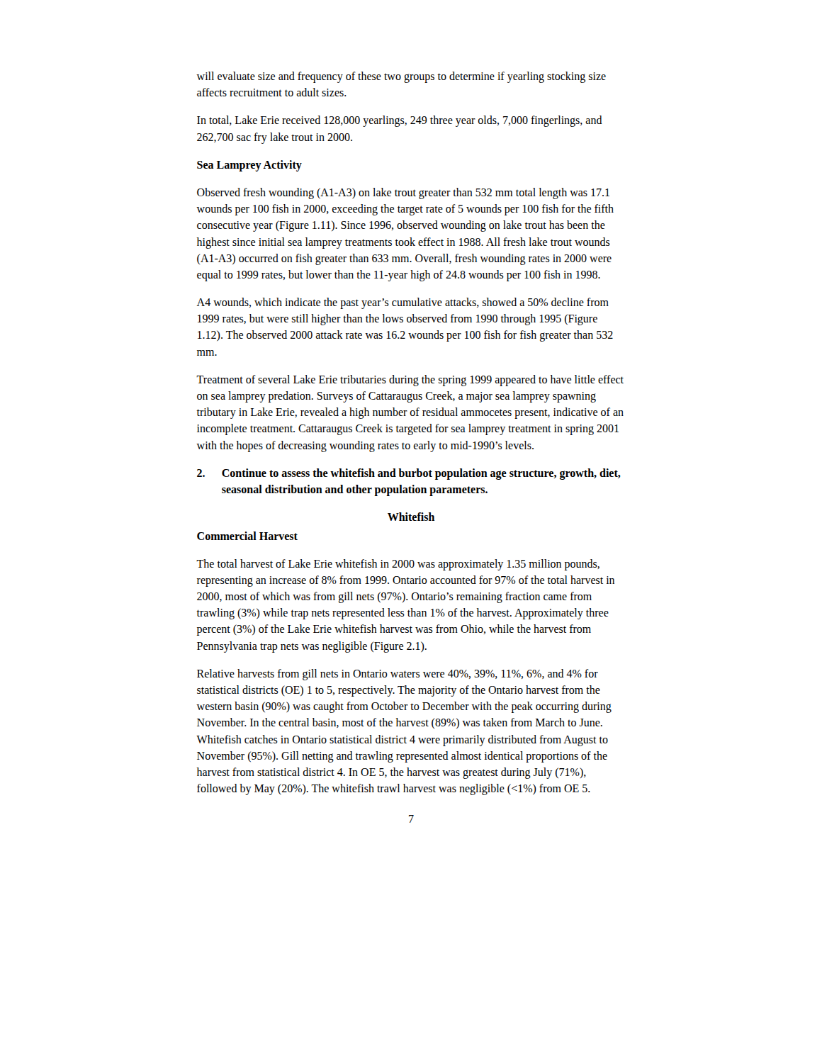will evaluate size and frequency of these two groups to determine if yearling stocking size affects recruitment to adult sizes.
In total, Lake Erie received 128,000 yearlings, 249 three year olds, 7,000 fingerlings, and 262,700 sac fry lake trout in 2000.
Sea Lamprey Activity
Observed fresh wounding (A1-A3) on lake trout greater than 532 mm total length was 17.1 wounds per 100 fish in 2000, exceeding the target rate of 5 wounds per 100 fish for the fifth consecutive year (Figure 1.11). Since 1996, observed wounding on lake trout has been the highest since initial sea lamprey treatments took effect in 1988. All fresh lake trout wounds (A1-A3) occurred on fish greater than 633 mm. Overall, fresh wounding rates in 2000 were equal to 1999 rates, but lower than the 11-year high of 24.8 wounds per 100 fish in 1998.
A4 wounds, which indicate the past year’s cumulative attacks, showed a 50% decline from 1999 rates, but were still higher than the lows observed from 1990 through 1995 (Figure 1.12). The observed 2000 attack rate was 16.2 wounds per 100 fish for fish greater than 532 mm.
Treatment of several Lake Erie tributaries during the spring 1999 appeared to have little effect on sea lamprey predation. Surveys of Cattaraugus Creek, a major sea lamprey spawning tributary in Lake Erie, revealed a high number of residual ammocetes present, indicative of an incomplete treatment. Cattaraugus Creek is targeted for sea lamprey treatment in spring 2001 with the hopes of decreasing wounding rates to early to mid-1990’s levels.
2.
Continue to assess the whitefish and burbot population age structure, growth, diet, seasonal distribution and other population parameters.
Whitefish
Commercial Harvest
The total harvest of Lake Erie whitefish in 2000 was approximately 1.35 million pounds, representing an increase of 8% from 1999. Ontario accounted for 97% of the total harvest in 2000, most of which was from gill nets (97%). Ontario’s remaining fraction came from trawling (3%) while trap nets represented less than 1% of the harvest. Approximately three percent (3%) of the Lake Erie whitefish harvest was from Ohio, while the harvest from Pennsylvania trap nets was negligible (Figure 2.1).
Relative harvests from gill nets in Ontario waters were 40%, 39%, 11%, 6%, and 4% for statistical districts (OE) 1 to 5, respectively. The majority of the Ontario harvest from the western basin (90%) was caught from October to December with the peak occurring during November. In the central basin, most of the harvest (89%) was taken from March to June. Whitefish catches in Ontario statistical district 4 were primarily distributed from August to November (95%). Gill netting and trawling represented almost identical proportions of the harvest from statistical district 4. In OE 5, the harvest was greatest during July (71%), followed by May (20%). The whitefish trawl harvest was negligible (<1%) from OE 5.
7